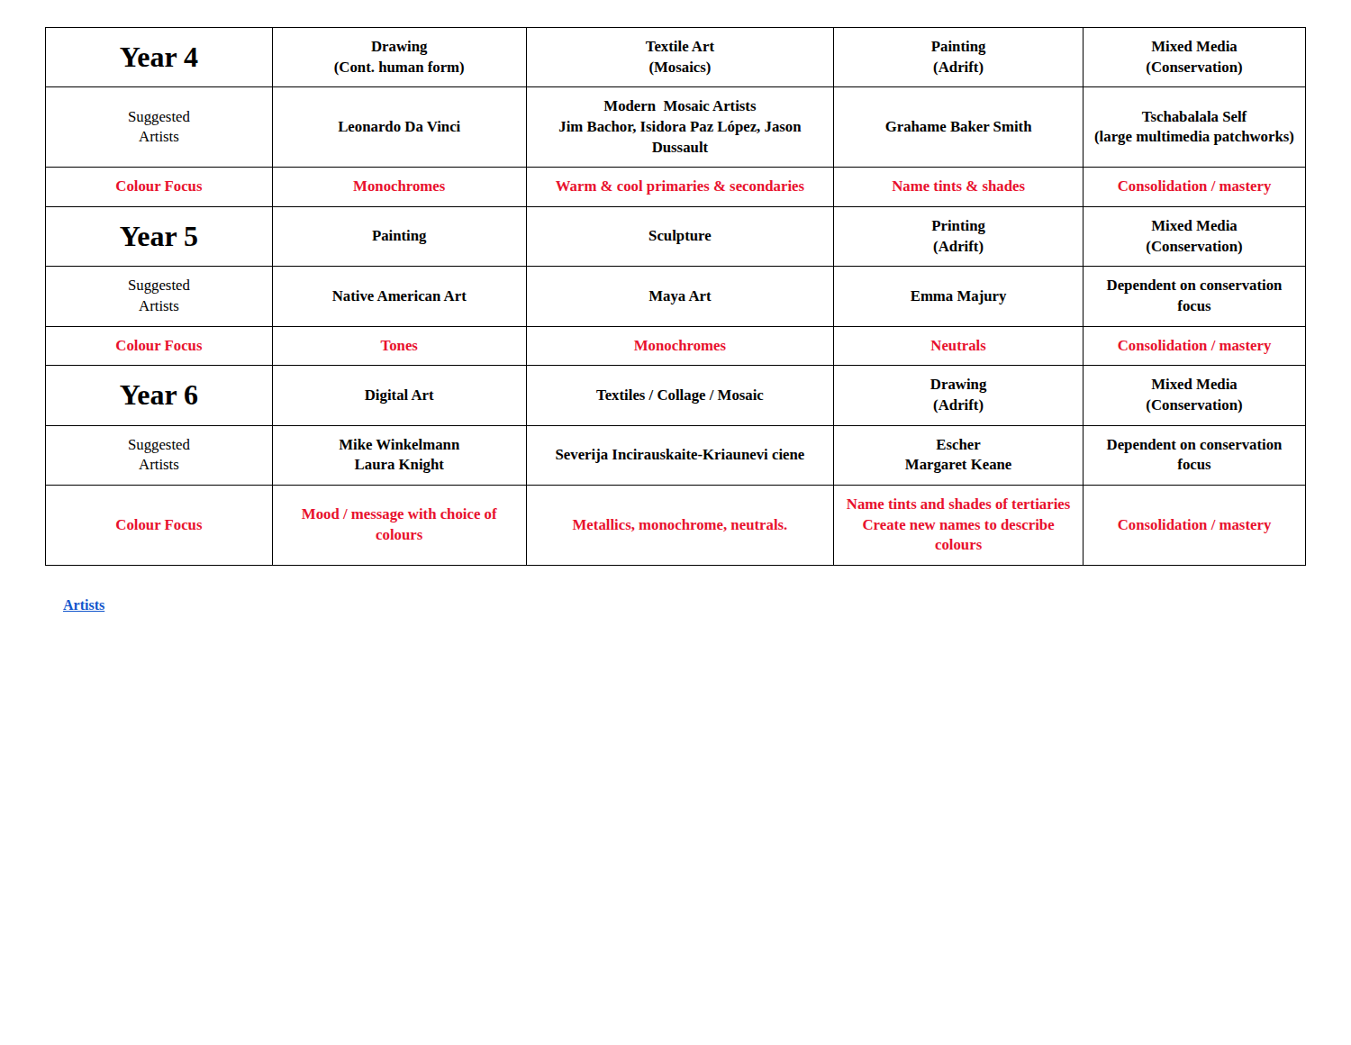| Year 4 | Drawing (Cont. human form) | Textile Art (Mosaics) | Painting (Adrift) | Mixed Media (Conservation) |
| Suggested Artists | Leonardo Da Vinci | Modern Mosaic Artists Jim Bachor, Isidora Paz López, Jason Dussault | Grahame Baker Smith | Tschabalala Self (large multimedia patchworks) |
| Colour Focus | Monochromes | Warm & cool primaries & secondaries | Name tints & shades | Consolidation / mastery |
| Year 5 | Painting | Sculpture | Printing (Adrift) | Mixed Media (Conservation) |
| Suggested Artists | Native American Art | Maya Art | Emma Majury | Dependent on conservation focus |
| Colour Focus | Tones | Monochromes | Neutrals | Consolidation / mastery |
| Year 6 | Digital Art | Textiles / Collage / Mosaic | Drawing (Adrift) | Mixed Media (Conservation) |
| Suggested Artists | Mike Winkelmann Laura Knight | Severija Incirauskaite-Kriaunevi ciene | Escher Margaret Keane | Dependent on conservation focus |
| Colour Focus | Mood / message with choice of colours | Metallics, monochrome, neutrals. | Name tints and shades of tertiaries Create new names to describe colours | Consolidation / mastery |
Artists